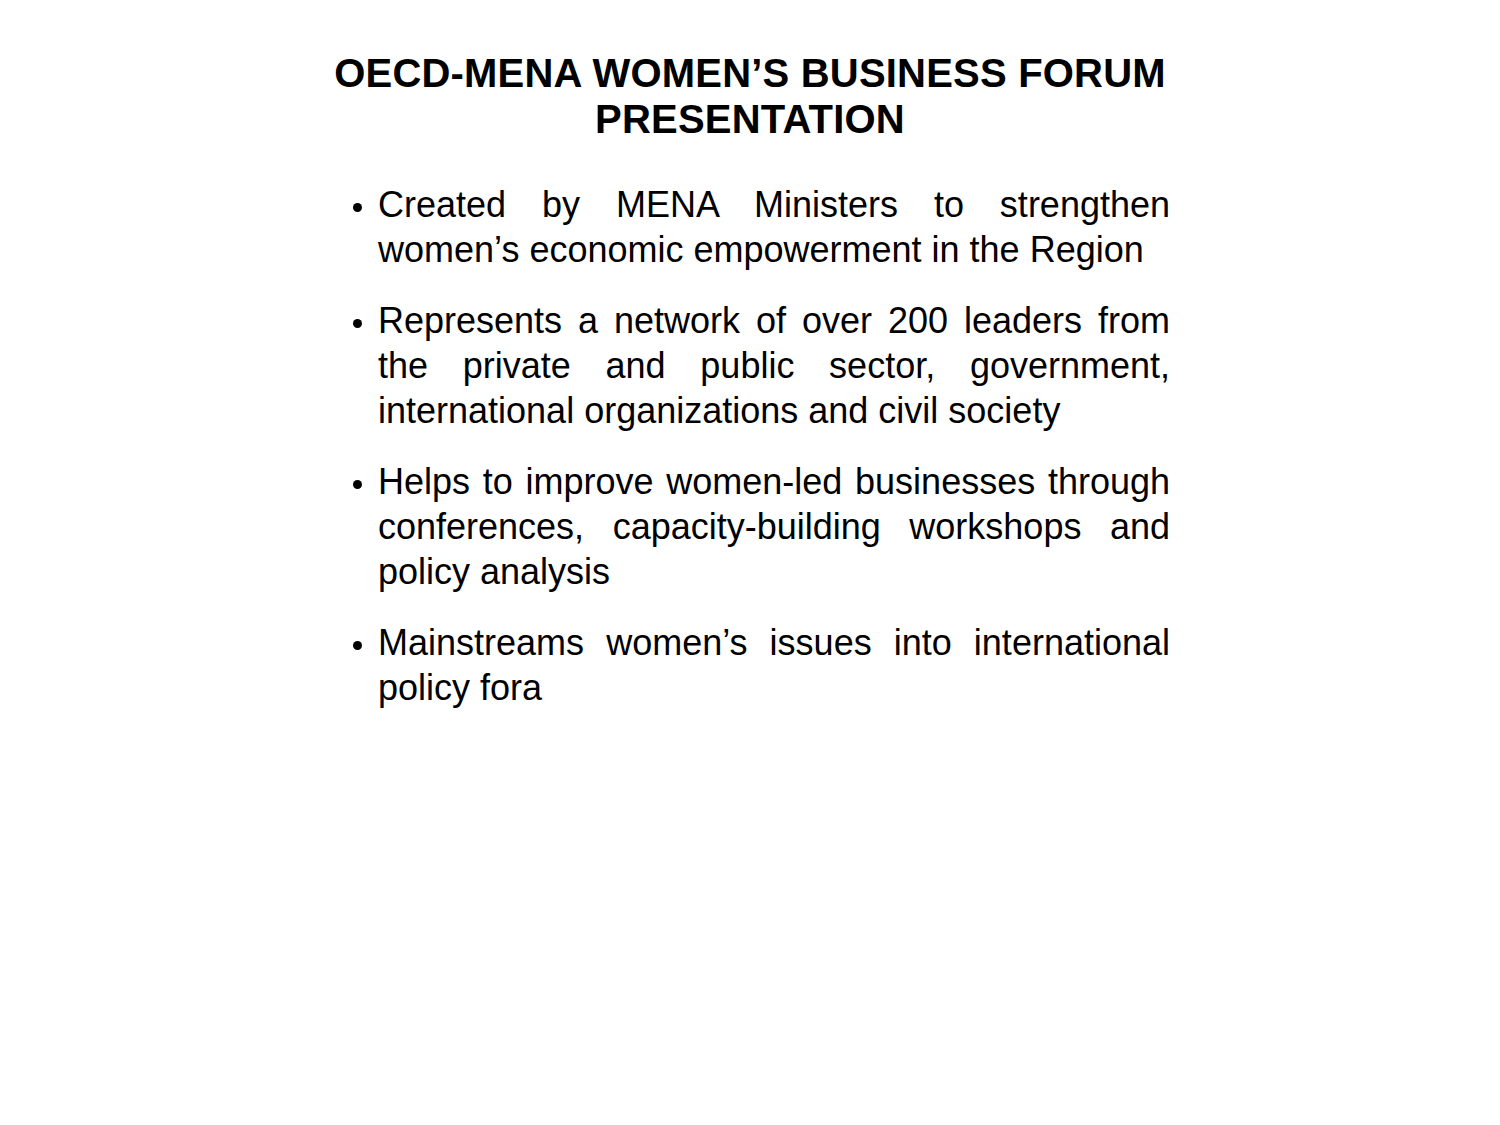OECD-MENA WOMEN’S BUSINESS FORUM PRESENTATION
Created by MENA Ministers to strengthen women’s economic empowerment in the Region
Represents a network of over 200 leaders from the private and public sector, government, international organizations and civil society
Helps to improve women-led businesses through conferences, capacity-building workshops and policy analysis
Mainstreams women’s issues into international policy fora